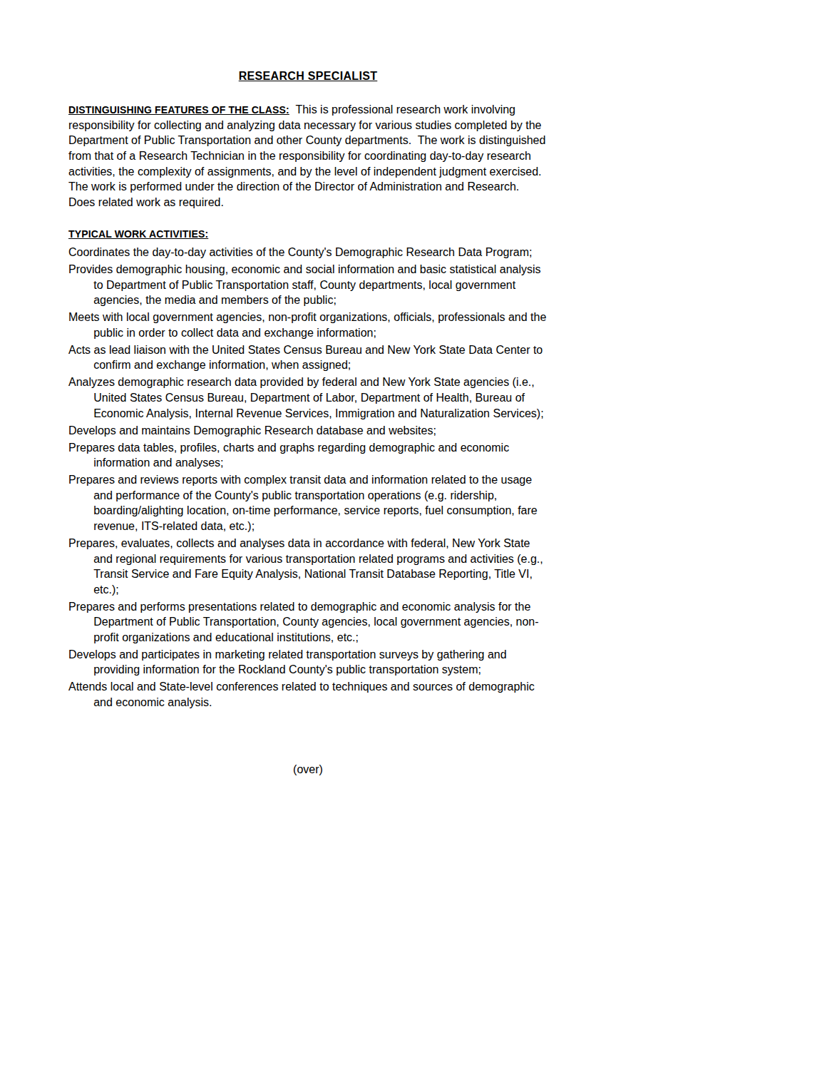RESEARCH SPECIALIST
DISTINGUISHING FEATURES OF THE CLASS: This is professional research work involving responsibility for collecting and analyzing data necessary for various studies completed by the Department of Public Transportation and other County departments. The work is distinguished from that of a Research Technician in the responsibility for coordinating day-to-day research activities, the complexity of assignments, and by the level of independent judgment exercised. The work is performed under the direction of the Director of Administration and Research. Does related work as required.
TYPICAL WORK ACTIVITIES:
Coordinates the day-to-day activities of the County's Demographic Research Data Program;
Provides demographic housing, economic and social information and basic statistical analysis to Department of Public Transportation staff, County departments, local government agencies, the media and members of the public;
Meets with local government agencies, non-profit organizations, officials, professionals and the public in order to collect data and exchange information;
Acts as lead liaison with the United States Census Bureau and New York State Data Center to confirm and exchange information, when assigned;
Analyzes demographic research data provided by federal and New York State agencies (i.e., United States Census Bureau, Department of Labor, Department of Health, Bureau of Economic Analysis, Internal Revenue Services, Immigration and Naturalization Services);
Develops and maintains Demographic Research database and websites;
Prepares data tables, profiles, charts and graphs regarding demographic and economic information and analyses;
Prepares and reviews reports with complex transit data and information related to the usage and performance of the County's public transportation operations (e.g. ridership, boarding/alighting location, on-time performance, service reports, fuel consumption, fare revenue, ITS-related data, etc.);
Prepares, evaluates, collects and analyses data in accordance with federal, New York State and regional requirements for various transportation related programs and activities (e.g., Transit Service and Fare Equity Analysis, National Transit Database Reporting, Title VI, etc.);
Prepares and performs presentations related to demographic and economic analysis for the Department of Public Transportation, County agencies, local government agencies, non-profit organizations and educational institutions, etc.;
Develops and participates in marketing related transportation surveys by gathering and providing information for the Rockland County's public transportation system;
Attends local and State-level conferences related to techniques and sources of demographic and economic analysis.
(over)